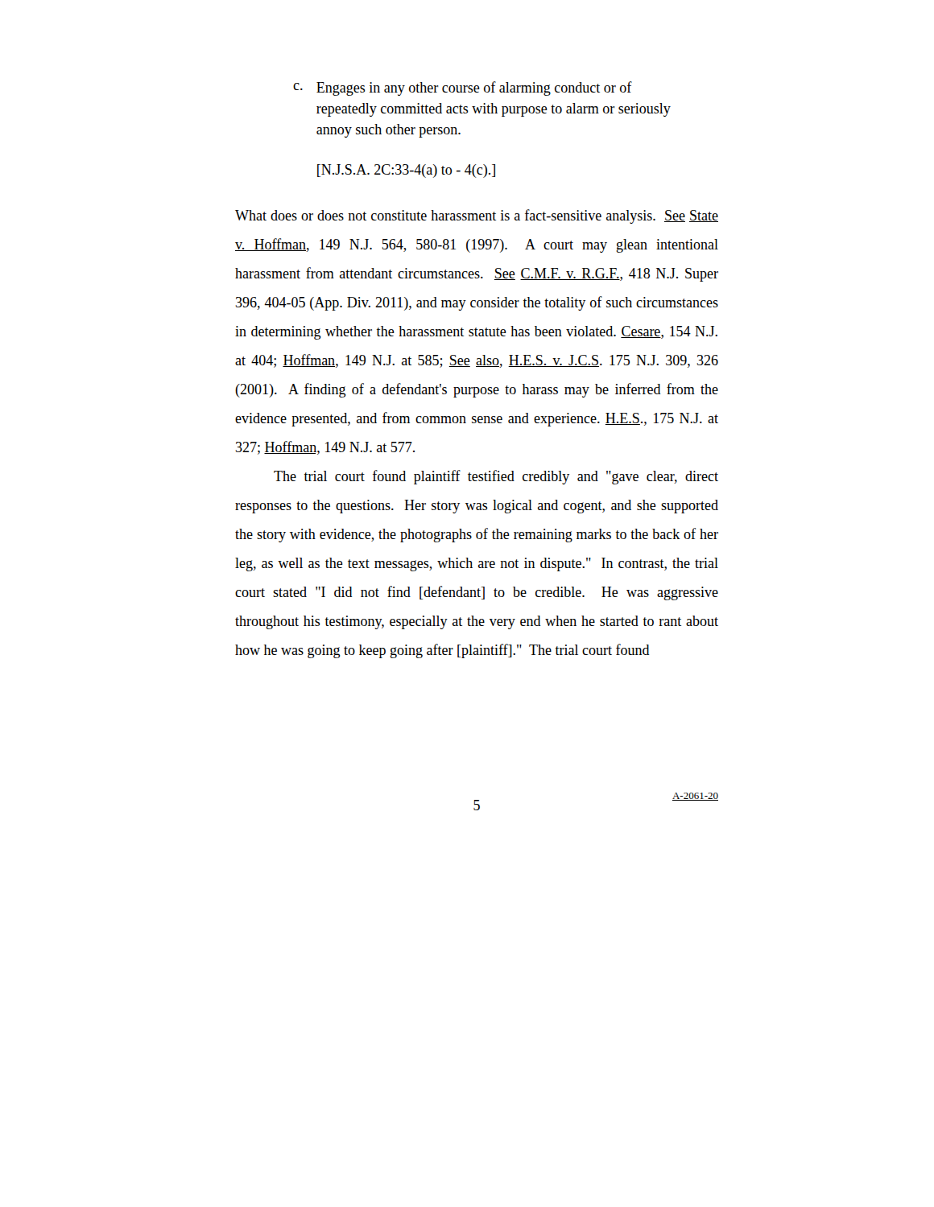c.
Engages in any other course of alarming conduct or of repeatedly committed acts with purpose to alarm or seriously annoy such other person.
[N.J.S.A. 2C:33-4(a) to - 4(c).]
What does or does not constitute harassment is a fact-sensitive analysis. See State v. Hoffman, 149 N.J. 564, 580-81 (1997). A court may glean intentional harassment from attendant circumstances. See C.M.F. v. R.G.F., 418 N.J. Super 396, 404-05 (App. Div. 2011), and may consider the totality of such circumstances in determining whether the harassment statute has been violated. Cesare, 154 N.J. at 404; Hoffman, 149 N.J. at 585; See also, H.E.S. v. J.C.S. 175 N.J. 309, 326 (2001). A finding of a defendant's purpose to harass may be inferred from the evidence presented, and from common sense and experience. H.E.S., 175 N.J. at 327; Hoffman, 149 N.J. at 577.
The trial court found plaintiff testified credibly and "gave clear, direct responses to the questions. Her story was logical and cogent, and she supported the story with evidence, the photographs of the remaining marks to the back of her leg, as well as the text messages, which are not in dispute." In contrast, the trial court stated "I did not find [defendant] to be credible. He was aggressive throughout his testimony, especially at the very end when he started to rant about how he was going to keep going after [plaintiff]." The trial court found
5
A-2061-20